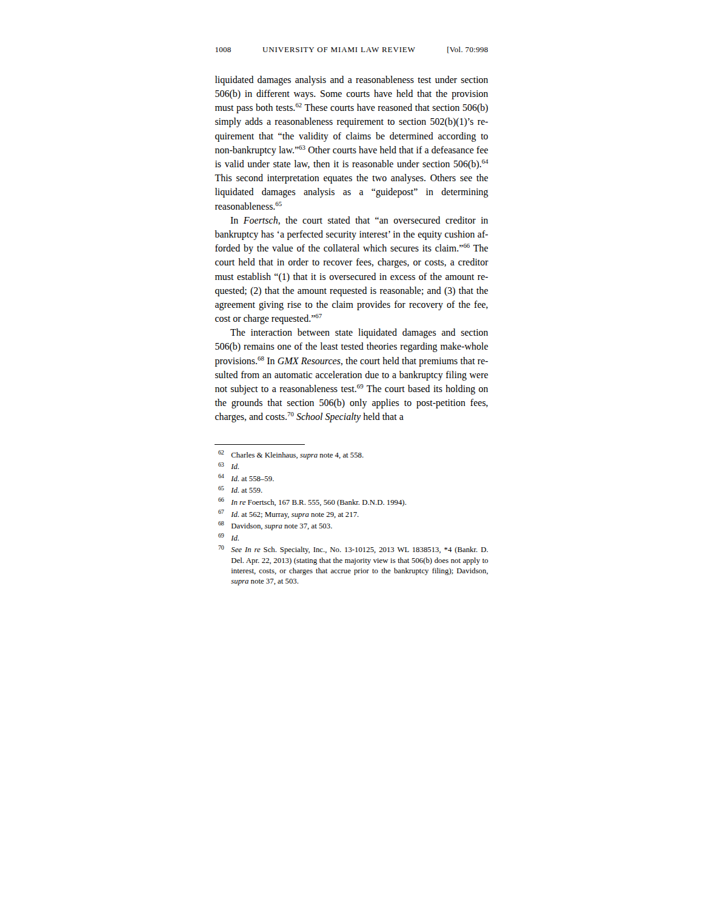1008 University of Miami Law Review [Vol. 70:998
liquidated damages analysis and a reasonableness test under section 506(b) in different ways. Some courts have held that the provision must pass both tests.62 These courts have reasoned that section 506(b) simply adds a reasonableness requirement to section 502(b)(1)’s requirement that “the validity of claims be determined according to non-bankruptcy law.”63 Other courts have held that if a defeasance fee is valid under state law, then it is reasonable under section 506(b).64 This second interpretation equates the two analyses. Others see the liquidated damages analysis as a “guidepost” in determining reasonableness.65
In Foertsch, the court stated that “an oversecured creditor in bankruptcy has ‘a perfected security interest’ in the equity cushion afforded by the value of the collateral which secures its claim.”66 The court held that in order to recover fees, charges, or costs, a creditor must establish “(1) that it is oversecured in excess of the amount requested; (2) that the amount requested is reasonable; and (3) that the agreement giving rise to the claim provides for recovery of the fee, cost or charge requested.”67
The interaction between state liquidated damages and section 506(b) remains one of the least tested theories regarding make-whole provisions.68 In GMX Resources, the court held that premiums that resulted from an automatic acceleration due to a bankruptcy filing were not subject to a reasonableness test.69 The court based its holding on the grounds that section 506(b) only applies to post-petition fees, charges, and costs.70 School Specialty held that a
Charles & Kleinhaus, supra note 4, at 558.
Id.
Id. at 558–59.
Id. at 559.
In re Foertsch, 167 B.R. 555, 560 (Bankr. D.N.D. 1994).
Id. at 562; Murray, supra note 29, at 217.
Davidson, supra note 37, at 503.
Id.
See In re Sch. Specialty, Inc., No. 13-10125, 2013 WL 1838513, *4 (Bankr. D. Del. Apr. 22, 2013) (stating that the majority view is that 506(b) does not apply to interest, costs, or charges that accrue prior to the bankruptcy filing); Davidson, supra note 37, at 503.